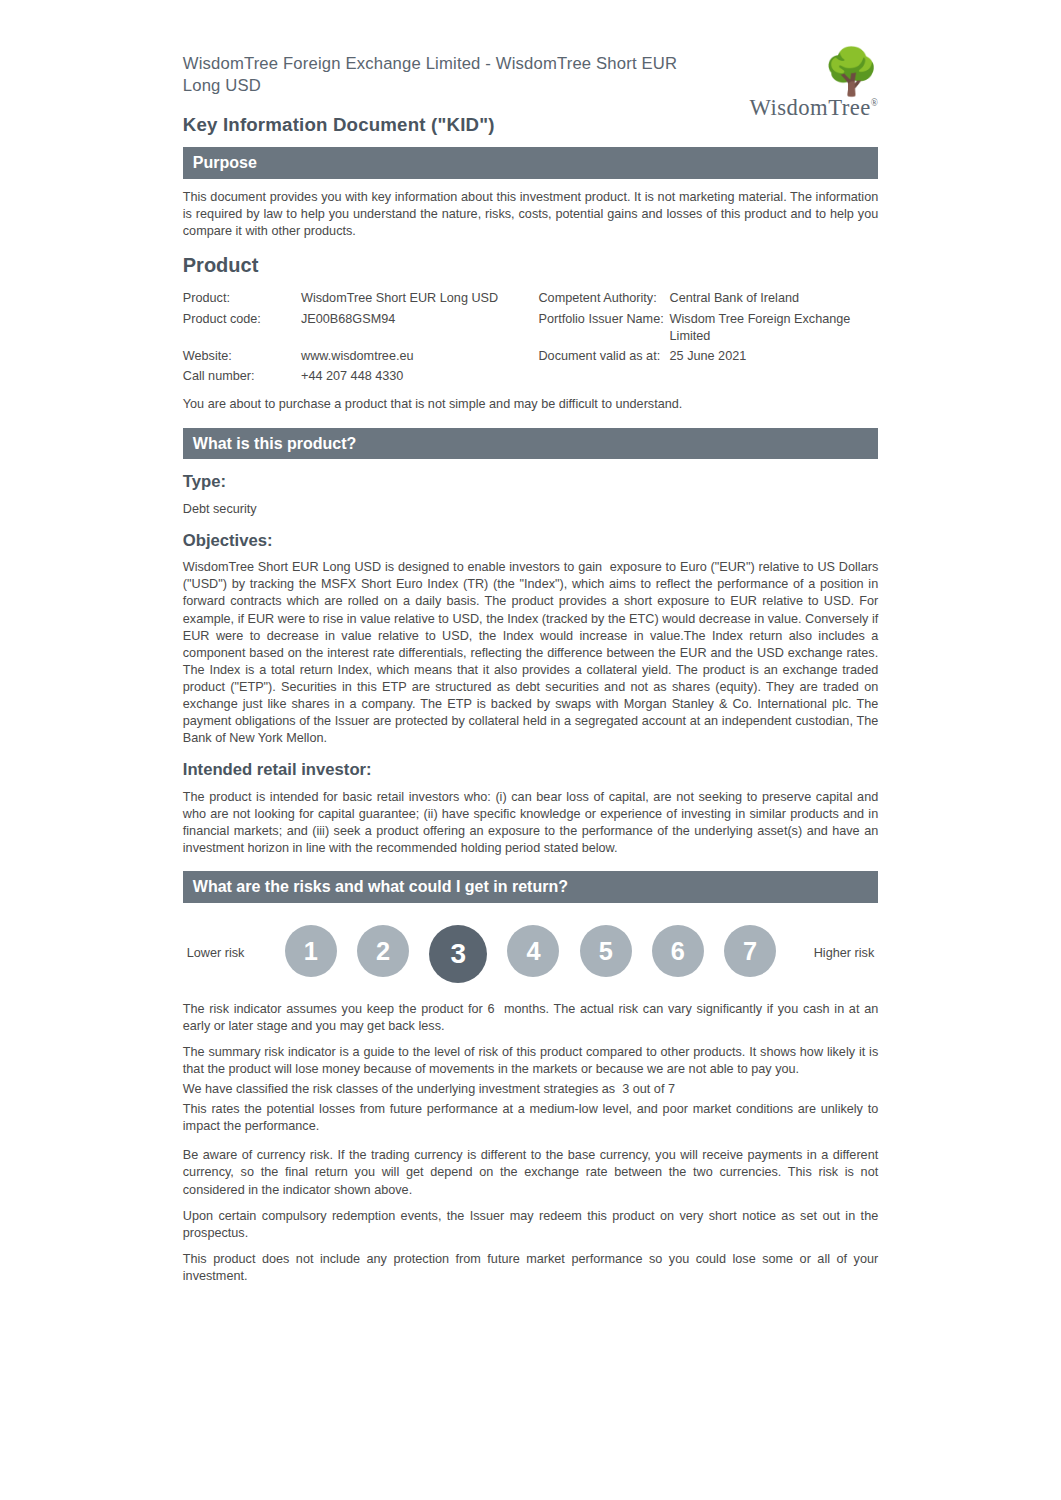WisdomTree Foreign Exchange Limited - WisdomTree Short EUR Long USD
Key Information Document ("KID")
🌳
WisdomTree®
Purpose
This document provides you with key information about this investment product. It is not marketing material. The information is required by law to help you understand the nature, risks, costs, potential gains and losses of this product and to help you compare it with other products.
Product
| Product: | WisdomTree Short EUR Long USD | Competent Authority: | Central Bank of Ireland |
| Product code: | JE00B68GSM94 | Portfolio Issuer Name: | Wisdom Tree Foreign Exchange Limited |
| Website: | www.wisdomtree.eu | Document valid as at: | 25 June 2021 |
| Call number: | +44 207 448 4330 | | |
You are about to purchase a product that is not simple and may be difficult to understand.
What is this product?
Type:
Debt security
Objectives:
WisdomTree Short EUR Long USD is designed to enable investors to gain exposure to Euro ("EUR") relative to US Dollars ("USD") by tracking the MSFX Short Euro Index (TR) (the "Index"), which aims to reflect the performance of a position in forward contracts which are rolled on a daily basis. The product provides a short exposure to EUR relative to USD. For example, if EUR were to rise in value relative to USD, the Index (tracked by the ETC) would decrease in value. Conversely if EUR were to decrease in value relative to USD, the Index would increase in value.The Index return also includes a component based on the interest rate differentials, reflecting the difference between the EUR and the USD exchange rates. The Index is a total return Index, which means that it also provides a collateral yield. The product is an exchange traded product ("ETP"). Securities in this ETP are structured as debt securities and not as shares (equity). They are traded on exchange just like shares in a company. The ETP is backed by swaps with Morgan Stanley & Co. International plc. The payment obligations of the Issuer are protected by collateral held in a segregated account at an independent custodian, The Bank of New York Mellon.
Intended retail investor:
The product is intended for basic retail investors who: (i) can bear loss of capital, are not seeking to preserve capital and who are not looking for capital guarantee; (ii) have specific knowledge or experience of investing in similar products and in financial markets; and (iii) seek a product offering an exposure to the performance of the underlying asset(s) and have an investment horizon in line with the recommended holding period stated below.
What are the risks and what could I get in return?
Lower risk
1
2
3
4
5
6
7
Higher risk
The risk indicator assumes you keep the product for 6 months. The actual risk can vary significantly if you cash in at an early or later stage and you may get back less.
The summary risk indicator is a guide to the level of risk of this product compared to other products. It shows how likely it is that the product will lose money because of movements in the markets or because we are not able to pay you.
We have classified the risk classes of the underlying investment strategies as 3 out of 7
This rates the potential losses from future performance at a medium-low level, and poor market conditions are unlikely to impact the performance.
Be aware of currency risk. If the trading currency is different to the base currency, you will receive payments in a different currency, so the final return you will get depend on the exchange rate between the two currencies. This risk is not considered in the indicator shown above.
Upon certain compulsory redemption events, the Issuer may redeem this product on very short notice as set out in the prospectus.
This product does not include any protection from future market performance so you could lose some or all of your investment.